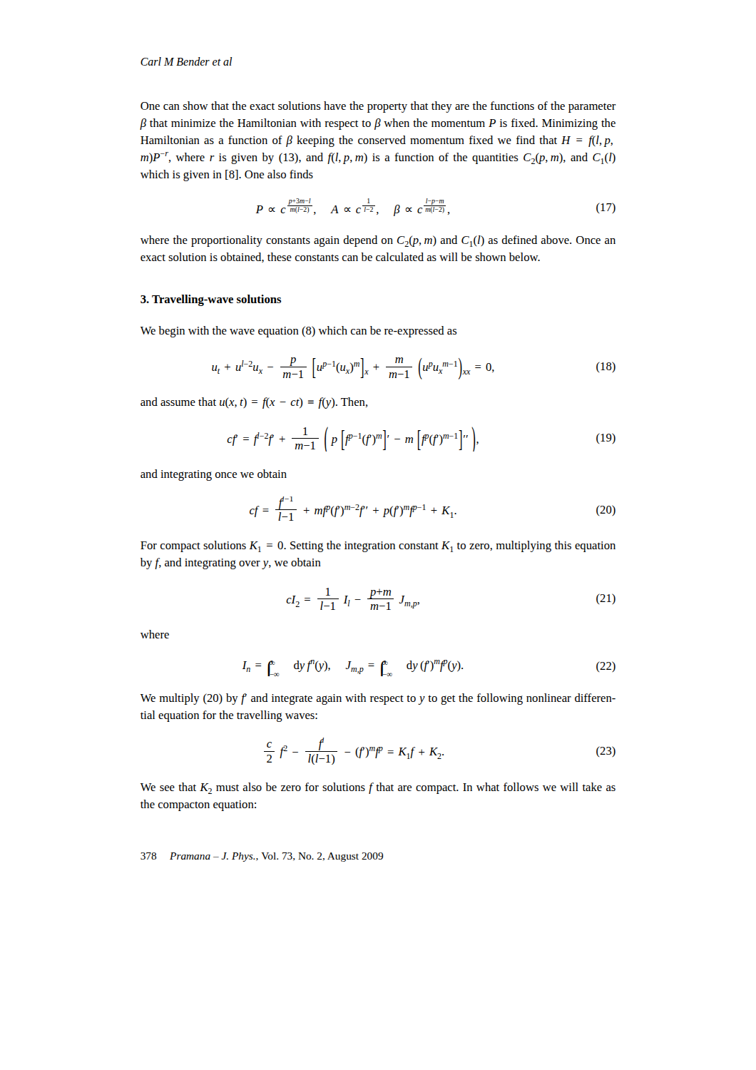Carl M Bender et al
One can show that the exact solutions have the property that they are the functions of the parameter β that minimize the Hamiltonian with respect to β when the momentum P is fixed. Minimizing the Hamiltonian as a function of β keeping the conserved momentum fixed we find that H = f(l, p, m)P−r, where r is given by (13), and f(l, p, m) is a function of the quantities C2(p, m), and C1(l) which is given in [8]. One also finds
P ∝ cp+3m−l m(l−2),  A ∝ c1 l−2,  β ∝ cl−p−m m(l−2),
(17)
where the proportionality constants again depend on C2(p, m) and C1(l) as defined above. Once an exact solution is obtained, these constants can be calculated as will be shown below.
3. Travelling-wave solutions
We begin with the wave equation (8) which can be re-expressed as
ut + ul−2ux − pm−1 [up−1(ux)m]x + mm−1 (upuxm−1)xx = 0,
(18)
and assume that u(x, t) = f(x − ct) ≡ f(y). Then,
cf′ = fl−2f′ + 1 m−1 ( p [fp−1(f′)m]′ − m [fp(f′)m−1]′′ ),
(19)
and integrating once we obtain
cf = fl−1 l−1 + mfp(f′)m−2f′′ + p(f′)mfp−1 + K1.
(20)
For compact solutions K1 = 0. Setting the integration constant K1 to zero, multiplying this equation by f, and integrating over y, we obtain
cI2 = 1 l−1 Il − p+m m−1 Jm,p,
(21)
where
In = ∫∞−∞ dy fn(y),  Jm,p = ∫∞−∞ dy (f′)mfp(y).
(22)
We multiply (20) by f′ and integrate again with respect to y to get the following nonlinear differential equation for the travelling waves:
c 2 f2 − fl l(l−1) − (f′)mfp = K1f + K2.
(23)
We see that K2 must also be zero for solutions f that are compact. In what follows we will take as the compacton equation:
378 Pramana – J. Phys., Vol. 73, No. 2, August 2009